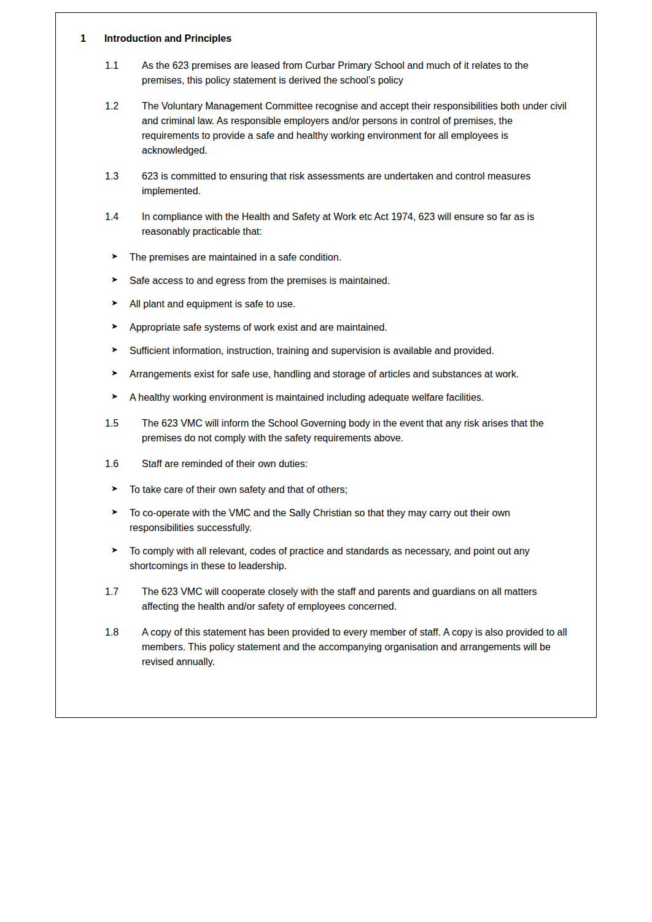1 Introduction and Principles
1.1 As the 623 premises are leased from Curbar Primary School and much of it relates to the premises, this policy statement is derived the school’s policy
1.2 The Voluntary Management Committee recognise and accept their responsibilities both under civil and criminal law. As responsible employers and/or persons in control of premises, the requirements to provide a safe and healthy working environment for all employees is acknowledged.
1.3 623 is committed to ensuring that risk assessments are undertaken and control measures implemented.
1.4 In compliance with the Health and Safety at Work etc Act 1974, 623 will ensure so far as is reasonably practicable that:
The premises are maintained in a safe condition.
Safe access to and egress from the premises is maintained.
All plant and equipment is safe to use.
Appropriate safe systems of work exist and are maintained.
Sufficient information, instruction, training and supervision is available and provided.
Arrangements exist for safe use, handling and storage of articles and substances at work.
A healthy working environment is maintained including adequate welfare facilities.
1.5 The 623 VMC will inform the School Governing body in the event that any risk arises that the premises do not comply with the safety requirements above.
1.6 Staff are reminded of their own duties:
To take care of their own safety and that of others;
To co-operate with the VMC and the Sally Christian so that they may carry out their own responsibilities successfully.
To comply with all relevant, codes of practice and standards as necessary, and point out any shortcomings in these to leadership.
1.7 The 623 VMC will cooperate closely with the staff and parents and guardians on all matters affecting the health and/or safety of employees concerned.
1.8 A copy of this statement has been provided to every member of staff. A copy is also provided to all members. This policy statement and the accompanying organisation and arrangements will be revised annually.